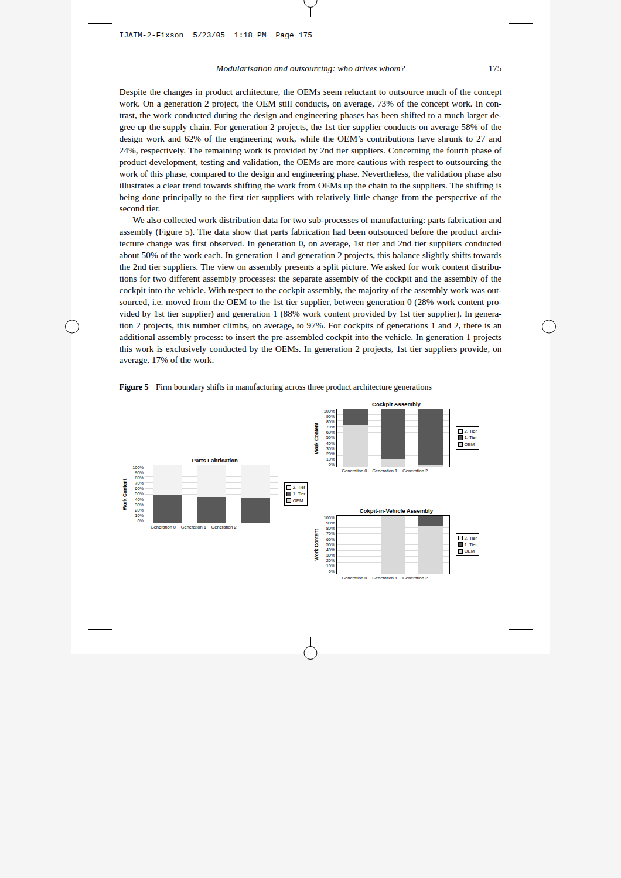IJATM-2-Fixson 5/23/05 1:18 PM Page 175
Modularisation and outsourcing: who drives whom? 175
Despite the changes in product architecture, the OEMs seem reluctant to outsource much of the concept work. On a generation 2 project, the OEM still conducts, on average, 73% of the concept work. In contrast, the work conducted during the design and engineering phases has been shifted to a much larger degree up the supply chain. For generation 2 projects, the 1st tier supplier conducts on average 58% of the design work and 62% of the engineering work, while the OEM’s contributions have shrunk to 27 and 24%, respectively. The remaining work is provided by 2nd tier suppliers. Concerning the fourth phase of product development, testing and validation, the OEMs are more cautious with respect to outsourcing the work of this phase, compared to the design and engineering phase. Nevertheless, the validation phase also illustrates a clear trend towards shifting the work from OEMs up the chain to the suppliers. The shifting is being done principally to the first tier suppliers with relatively little change from the perspective of the second tier.
We also collected work distribution data for two sub-processes of manufacturing: parts fabrication and assembly (Figure 5). The data show that parts fabrication had been outsourced before the product architecture change was first observed. In generation 0, on average, 1st tier and 2nd tier suppliers conducted about 50% of the work each. In generation 1 and generation 2 projects, this balance slightly shifts towards the 2nd tier suppliers. The view on assembly presents a split picture. We asked for work content distributions for two different assembly processes: the separate assembly of the cockpit and the assembly of the cockpit into the vehicle. With respect to the cockpit assembly, the majority of the assembly work was outsourced, i.e. moved from the OEM to the 1st tier supplier, between generation 0 (28% work content provided by 1st tier supplier) and generation 1 (88% work content provided by 1st tier supplier). In generation 2 projects, this number climbs, on average, to 97%. For cockpits of generations 1 and 2, there is an additional assembly process: to insert the pre-assembled cockpit into the vehicle. In generation 1 projects this work is exclusively conducted by the OEMs. In generation 2 projects, 1st tier suppliers provide, on average, 17% of the work.
Figure 5 Firm boundary shifts in manufacturing across three product architecture generations
Cockpit Assembly
Work Content
100% 90% 80% 70% 60% 50% 40% 30% 20% 10% 0%
2. Tier
1. Tier
OEM
Generation 0 Generation 1 Generation 2
Parts Fabrication
Work Content
100% 90% 80% 70% 60% 50% 40% 30% 20% 10% 0%
2. Tier
1. Tier
OEM
Generation 0 Generation 1 Generation 2
Cokpit-in-Vehicle Assembly
Work Content
100% 90% 80% 70% 60% 50% 40% 30% 20% 10% 0%
2. Tier
1. Tier
OEM
Generation 0 Generation 1 Generation 2